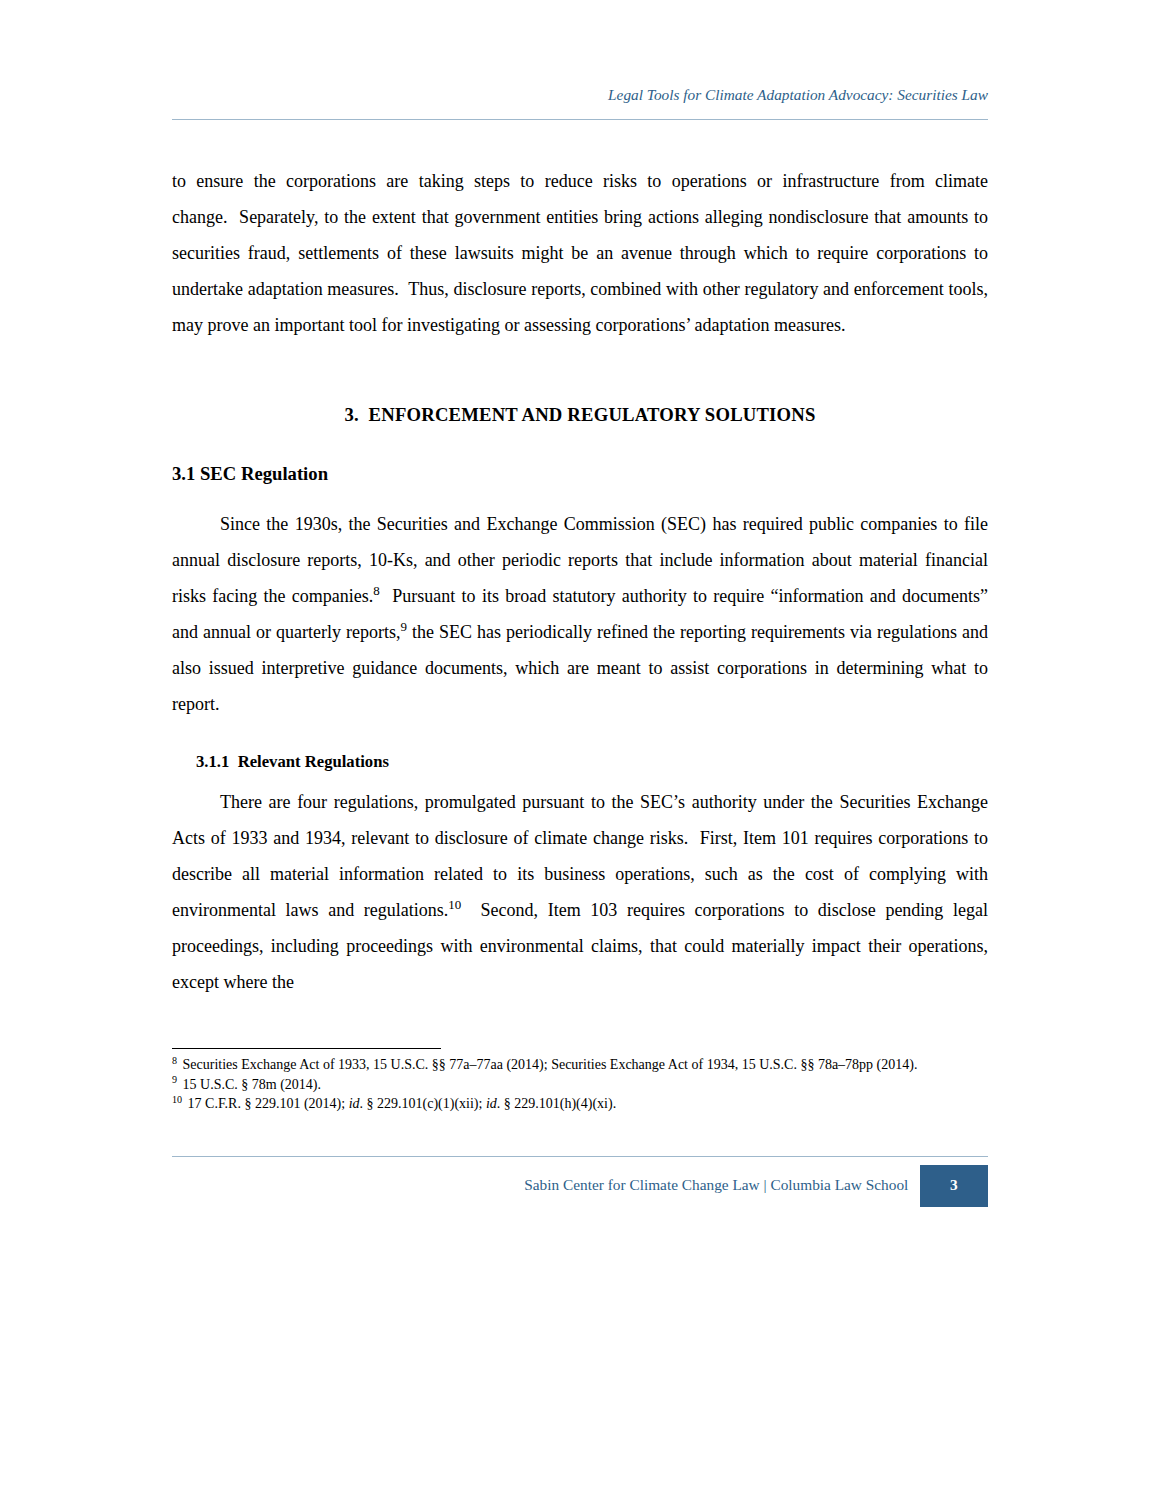Legal Tools for Climate Adaptation Advocacy: Securities Law
to ensure the corporations are taking steps to reduce risks to operations or infrastructure from climate change. Separately, to the extent that government entities bring actions alleging nondisclosure that amounts to securities fraud, settlements of these lawsuits might be an avenue through which to require corporations to undertake adaptation measures. Thus, disclosure reports, combined with other regulatory and enforcement tools, may prove an important tool for investigating or assessing corporations’ adaptation measures.
3. ENFORCEMENT AND REGULATORY SOLUTIONS
3.1 SEC Regulation
Since the 1930s, the Securities and Exchange Commission (SEC) has required public companies to file annual disclosure reports, 10-Ks, and other periodic reports that include information about material financial risks facing the companies.8 Pursuant to its broad statutory authority to require “information and documents” and annual or quarterly reports,9 the SEC has periodically refined the reporting requirements via regulations and also issued interpretive guidance documents, which are meant to assist corporations in determining what to report.
3.1.1 Relevant Regulations
There are four regulations, promulgated pursuant to the SEC’s authority under the Securities Exchange Acts of 1933 and 1934, relevant to disclosure of climate change risks. First, Item 101 requires corporations to describe all material information related to its business operations, such as the cost of complying with environmental laws and regulations.10 Second, Item 103 requires corporations to disclose pending legal proceedings, including proceedings with environmental claims, that could materially impact their operations, except where the
8 Securities Exchange Act of 1933, 15 U.S.C. §§ 77a–77aa (2014); Securities Exchange Act of 1934, 15 U.S.C. §§ 78a–78pp (2014).
9 15 U.S.C. § 78m (2014).
10 17 C.F.R. § 229.101 (2014); id. § 229.101(c)(1)(xii); id. § 229.101(h)(4)(xi).
Sabin Center for Climate Change Law | Columbia Law School
3